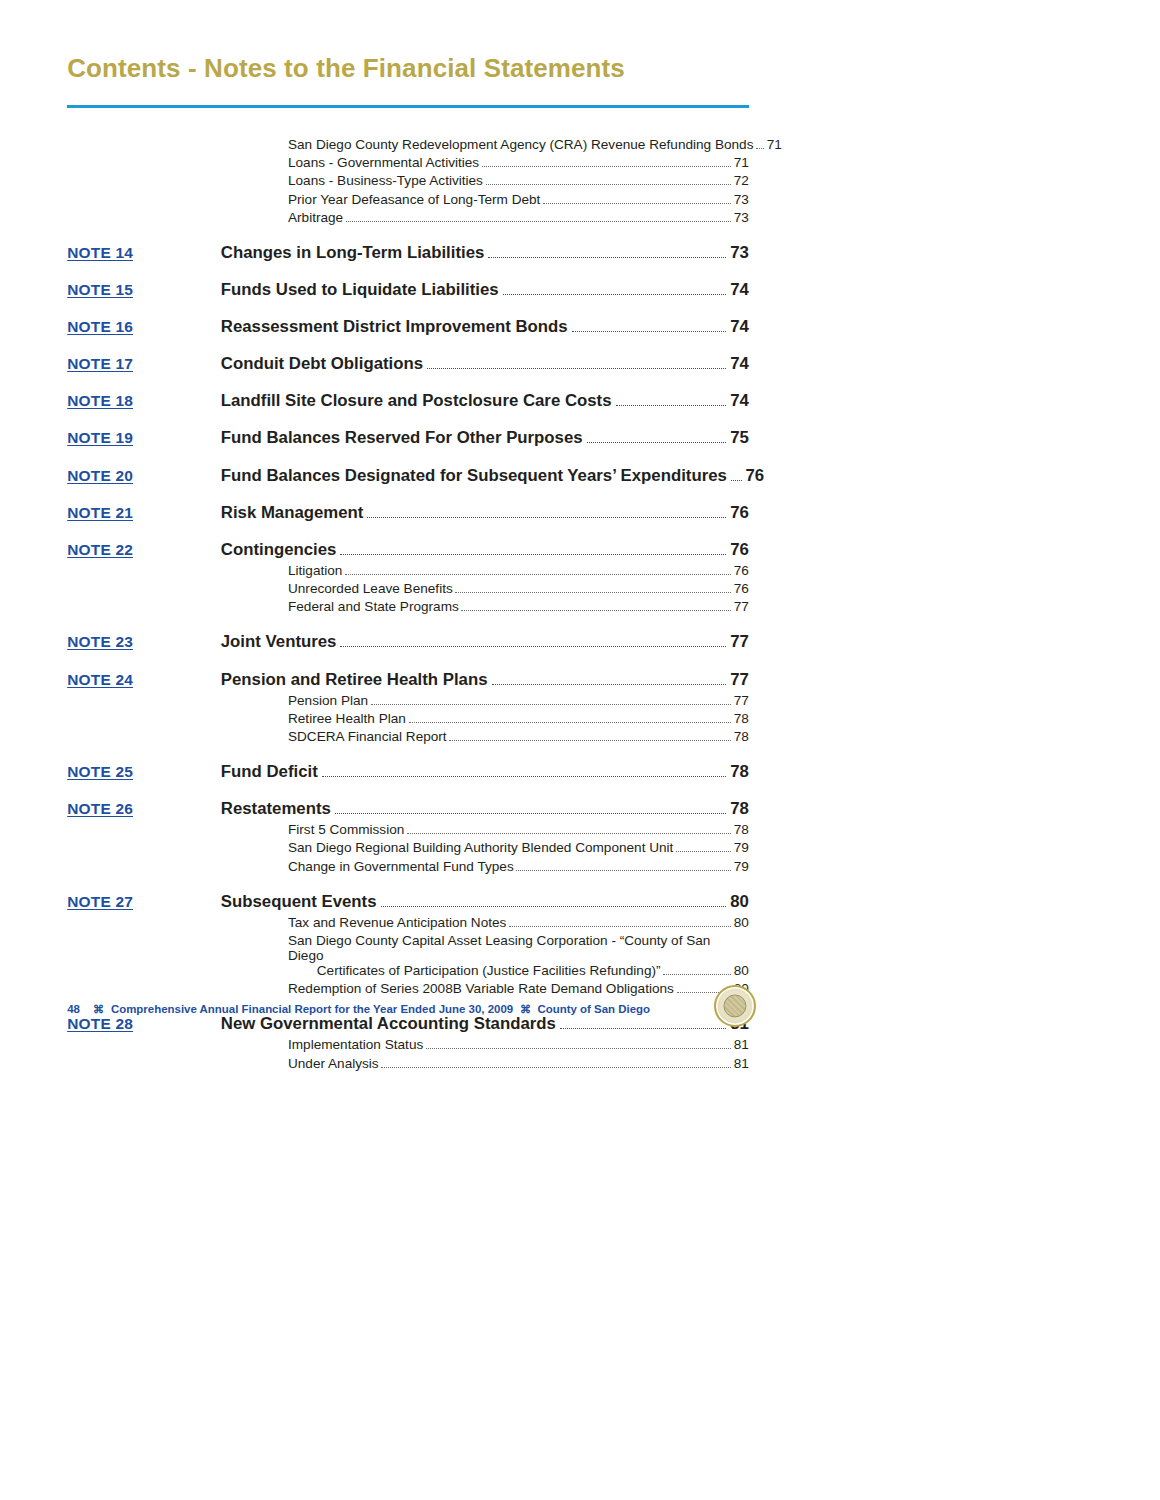Contents - Notes to the Financial Statements
San Diego County Redevelopment Agency (CRA) Revenue Refunding Bonds 71
Loans - Governmental Activities 71
Loans - Business-Type Activities 72
Prior Year Defeasance of Long-Term Debt 73
Arbitrage 73
NOTE 14
Changes in Long-Term Liabilities 73
NOTE 15
Funds Used to Liquidate Liabilities 74
NOTE 16
Reassessment District Improvement Bonds 74
NOTE 17
Conduit Debt Obligations 74
NOTE 18
Landfill Site Closure and Postclosure Care Costs 74
NOTE 19
Fund Balances Reserved For Other Purposes 75
NOTE 20
Fund Balances Designated for Subsequent Years’ Expenditures 76
NOTE 21
Risk Management 76
NOTE 22
Contingencies 76
Litigation 76
Unrecorded Leave Benefits 76
Federal and State Programs 77
NOTE 23
Joint Ventures 77
NOTE 24
Pension and Retiree Health Plans 77
Pension Plan 77
Retiree Health Plan 78
SDCERA Financial Report 78
NOTE 25
Fund Deficit 78
NOTE 26
Restatements 78
First 5 Commission 78
San Diego Regional Building Authority Blended Component Unit 79
Change in Governmental Fund Types 79
NOTE 27
Subsequent Events 80
Tax and Revenue Anticipation Notes 80
San Diego County Capital Asset Leasing Corporation - “County of San Diego Certificates of Participation (Justice Facilities Refunding)” 80
Redemption of Series 2008B Variable Rate Demand Obligations 80
NOTE 28
New Governmental Accounting Standards 81
Implementation Status 81
Under Analysis 81
48 ⌘ Comprehensive Annual Financial Report for the Year Ended June 30, 2009 ⌘ County of San Diego